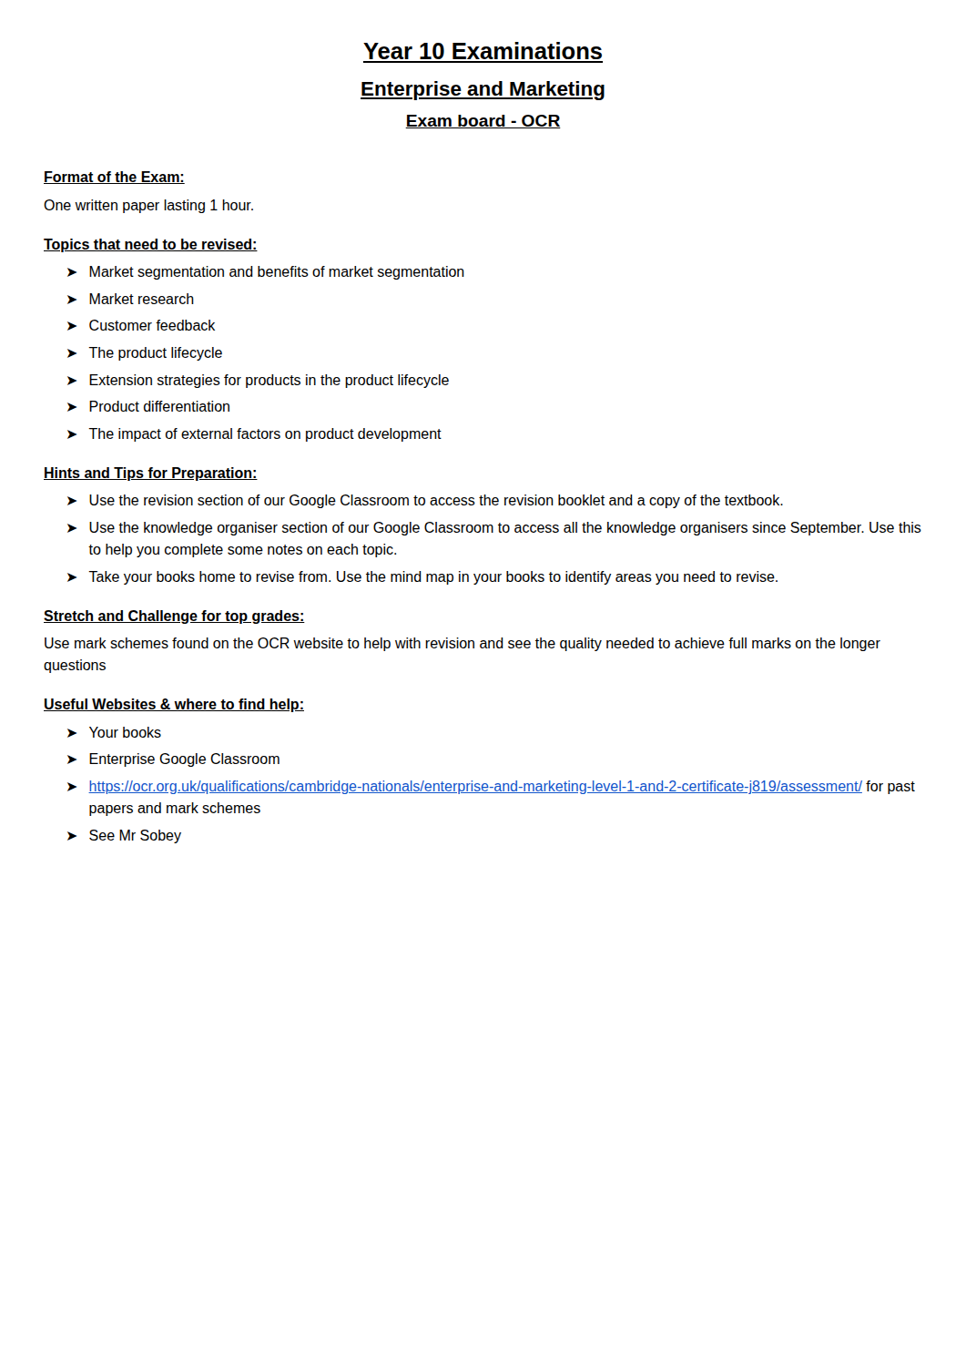Year 10 Examinations
Enterprise and Marketing
Exam board - OCR
Format of the Exam:
One written paper lasting 1 hour.
Topics that need to be revised:
Market segmentation and benefits of market segmentation
Market research
Customer feedback
The product lifecycle
Extension strategies for products in the product lifecycle
Product differentiation
The impact of external factors on product development
Hints and Tips for Preparation:
Use the revision section of our Google Classroom to access the revision booklet and a copy of the textbook.
Use the knowledge organiser section of our Google Classroom to access all the knowledge organisers since September. Use this to help you complete some notes on each topic.
Take your books home to revise from. Use the mind map in your books to identify areas you need to revise.
Stretch and Challenge for top grades:
Use mark schemes found on the OCR website to help with revision and see the quality needed to achieve full marks on the longer questions
Useful Websites & where to find help:
Your books
Enterprise Google Classroom
https://ocr.org.uk/qualifications/cambridge-nationals/enterprise-and-marketing-level-1-and-2-certificate-j819/assessment/ for past papers and mark schemes
See Mr Sobey